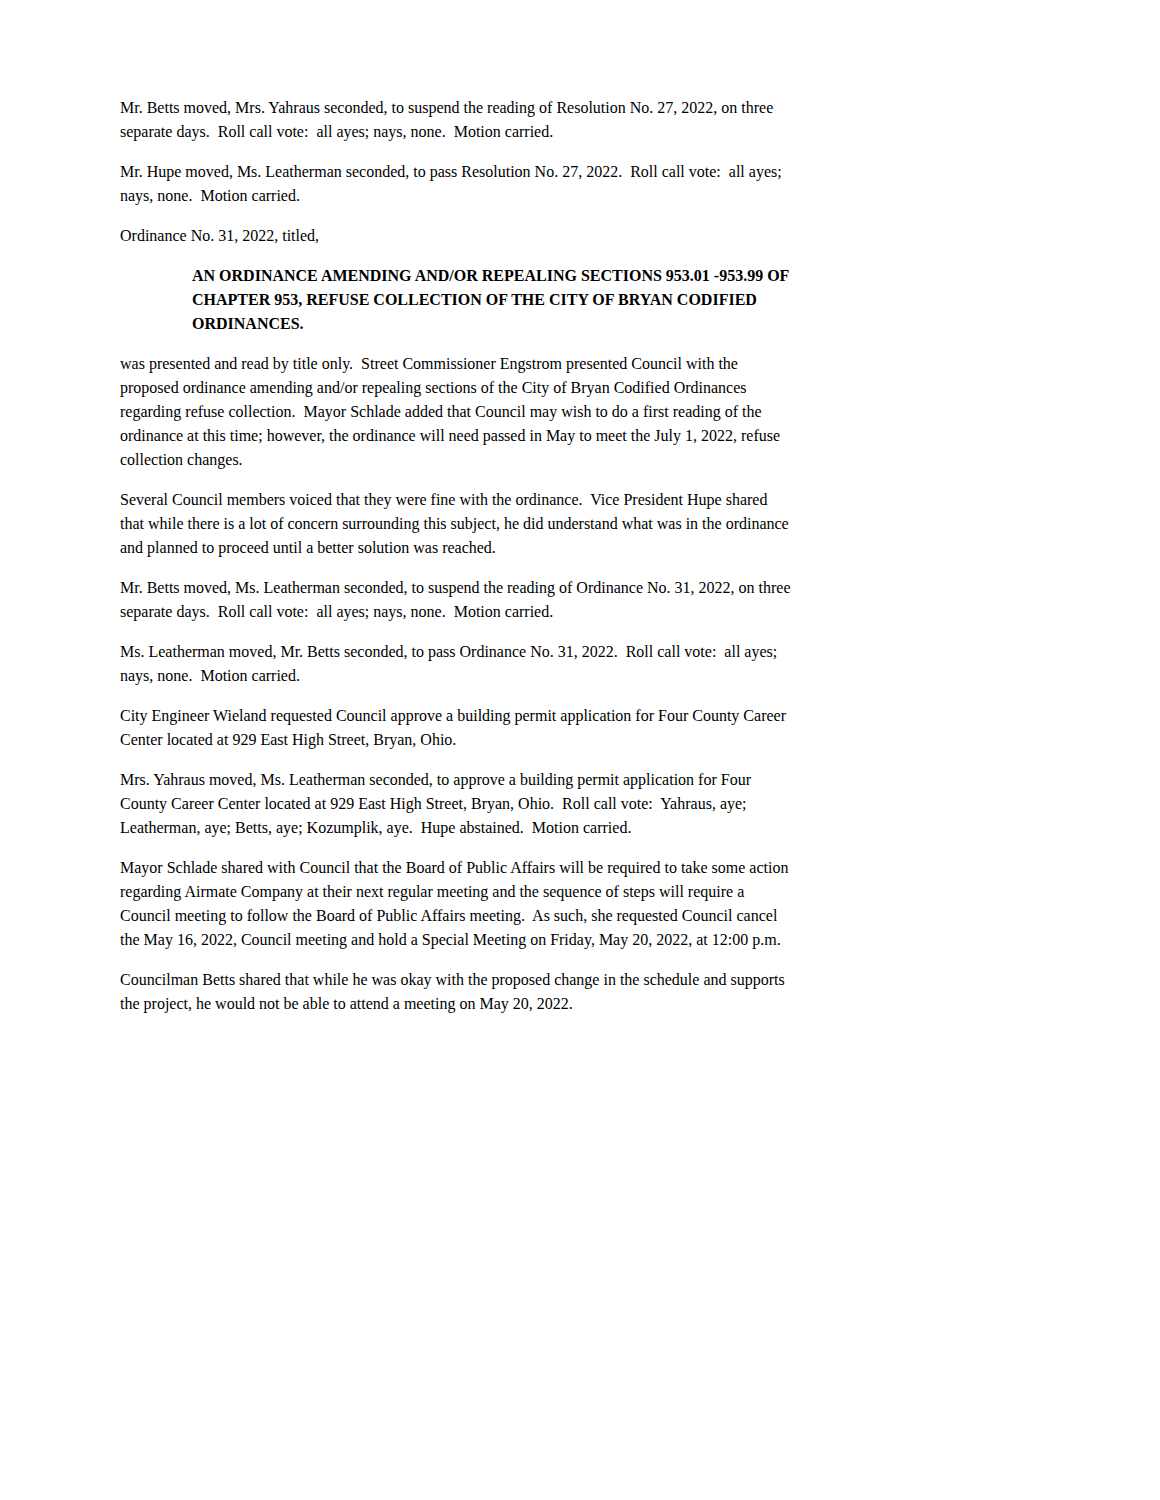Mr. Betts moved, Mrs. Yahraus seconded, to suspend the reading of Resolution No. 27, 2022, on three separate days. Roll call vote: all ayes; nays, none. Motion carried.
Mr. Hupe moved, Ms. Leatherman seconded, to pass Resolution No. 27, 2022. Roll call vote: all ayes; nays, none. Motion carried.
Ordinance No. 31, 2022, titled,
An Ordinance Amending and/or Repealing Sections 953.01 -953.99 of Chapter 953, Refuse Collection of the City of Bryan Codified Ordinances.
was presented and read by title only. Street Commissioner Engstrom presented Council with the proposed ordinance amending and/or repealing sections of the City of Bryan Codified Ordinances regarding refuse collection. Mayor Schlade added that Council may wish to do a first reading of the ordinance at this time; however, the ordinance will need passed in May to meet the July 1, 2022, refuse collection changes.
Several Council members voiced that they were fine with the ordinance. Vice President Hupe shared that while there is a lot of concern surrounding this subject, he did understand what was in the ordinance and planned to proceed until a better solution was reached.
Mr. Betts moved, Ms. Leatherman seconded, to suspend the reading of Ordinance No. 31, 2022, on three separate days. Roll call vote: all ayes; nays, none. Motion carried.
Ms. Leatherman moved, Mr. Betts seconded, to pass Ordinance No. 31, 2022. Roll call vote: all ayes; nays, none. Motion carried.
City Engineer Wieland requested Council approve a building permit application for Four County Career Center located at 929 East High Street, Bryan, Ohio.
Mrs. Yahraus moved, Ms. Leatherman seconded, to approve a building permit application for Four County Career Center located at 929 East High Street, Bryan, Ohio. Roll call vote: Yahraus, aye; Leatherman, aye; Betts, aye; Kozumplik, aye. Hupe abstained. Motion carried.
Mayor Schlade shared with Council that the Board of Public Affairs will be required to take some action regarding Airmate Company at their next regular meeting and the sequence of steps will require a Council meeting to follow the Board of Public Affairs meeting. As such, she requested Council cancel the May 16, 2022, Council meeting and hold a Special Meeting on Friday, May 20, 2022, at 12:00 p.m.
Councilman Betts shared that while he was okay with the proposed change in the schedule and supports the project, he would not be able to attend a meeting on May 20, 2022.